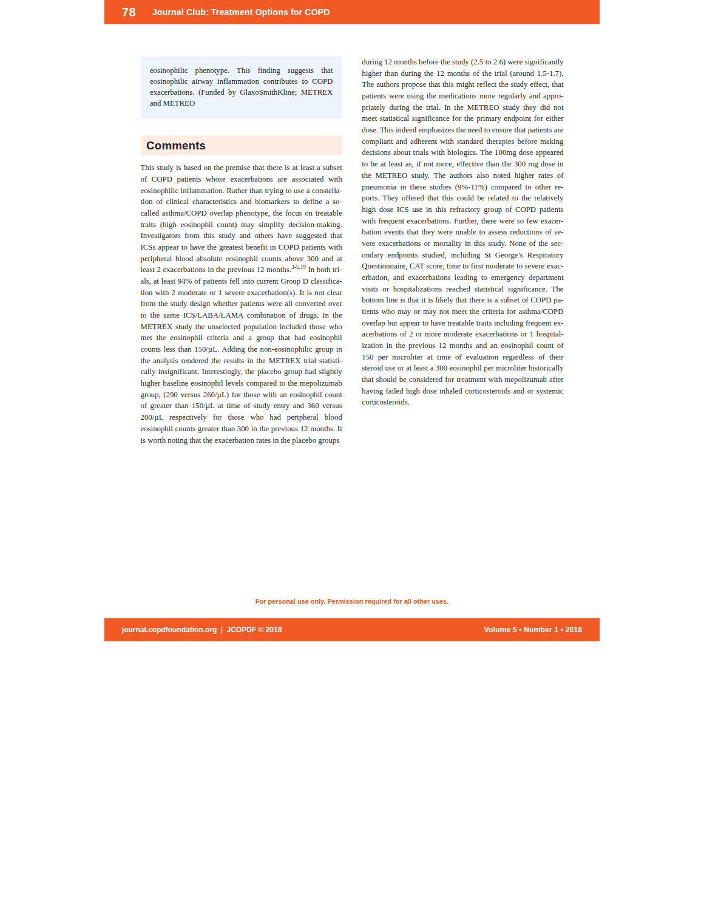78
Journal Club: Treatment Options for COPD
eosinophilic phenotype. This finding suggests that eosinophilic airway inflammation contributes to COPD exacerbations. (Funded by GlaxoSmithKline; METREX and METREO
Comments
This study is based on the premise that there is at least a subset of COPD patients whose exacerbations are associated with eosinophilic inflammation. Rather than trying to use a constellation of clinical characteristics and biomarkers to define a so-called asthma/COPD overlap phenotype, the focus on treatable traits (high eosinophil count) may simplify decision-making. Investigators from this study and others have suggested that ICSs appear to have the greatest benefit in COPD patients with peripheral blood absolute eosinophil counts above 300 and at least 2 exacerbations in the previous 12 months.3-5,19 In both trials, at least 94% of patients fell into current Group D classification with 2 moderate or 1 severe exacerbation(s). It is not clear from the study design whether patients were all converted over to the same ICS/LABA/LAMA combination of drugs. In the METREX study the unselected population included those who met the eosinophil criteria and a group that had eosinophil counts less than 150/µL. Adding the non-eosinophilic group in the analysis rendered the results in the METREX trial statistically insignificant. Interestingly, the placebo group had slightly higher baseline eosinophil levels compared to the mepolizumab group, (290 versus 260/µL) for those with an eosinophil count of greater than 150/µL at time of study entry and 360 versus 200/µL respectively for those who had peripheral blood eosinophil counts greater than 300 in the previous 12 months. It is worth noting that the exacerbation rates in the placebo groups
during 12 months before the study (2.5 to 2.6) were significantly higher than during the 12 months of the trial (around 1.5-1.7). The authors propose that this might reflect the study effect, that patients were using the medications more regularly and appropriately during the trial. In the METREO study they did not meet statistical significance for the primary endpoint for either dose. This indeed emphasizes the need to ensure that patients are compliant and adherent with standard therapies before making decisions about trials with biologics. The 100mg dose appeared to be at least as, if not more, effective than the 300 mg dose in the METREO study. The authors also noted higher rates of pneumonia in these studies (9%-11%) compared to other reports. They offered that this could be related to the relatively high dose ICS use in this refractory group of COPD patients with frequent exacerbations. Further, there were so few exacerbation events that they were unable to assess reductions of severe exacerbations or mortality in this study. None of the secondary endpoints studied, including St George’s Respiratory Questionnaire, CAT score, time to first moderate to severe exacerbation, and exacerbations leading to emergency department visits or hospitalizations reached statistical significance. The bottom line is that it is likely that there is a subset of COPD patients who may or may not meet the criteria for asthma/COPD overlap but appear to have treatable traits including frequent exacerbations of 2 or more moderate exacerbations or 1 hospitalization in the previous 12 months and an eosinophil count of 150 per microliter at time of evaluation regardless of their steroid use or at least a 300 eosinophil per microliter historically that should be considered for treatment with mepolizumab after having failed high dose inhaled corticosteroids and or systemic corticosteroids.
For personal use only. Permission required for all other uses.
journal.copdfoundation.org | JCOPDF © 2018
Volume 5 • Number 1 • 2018